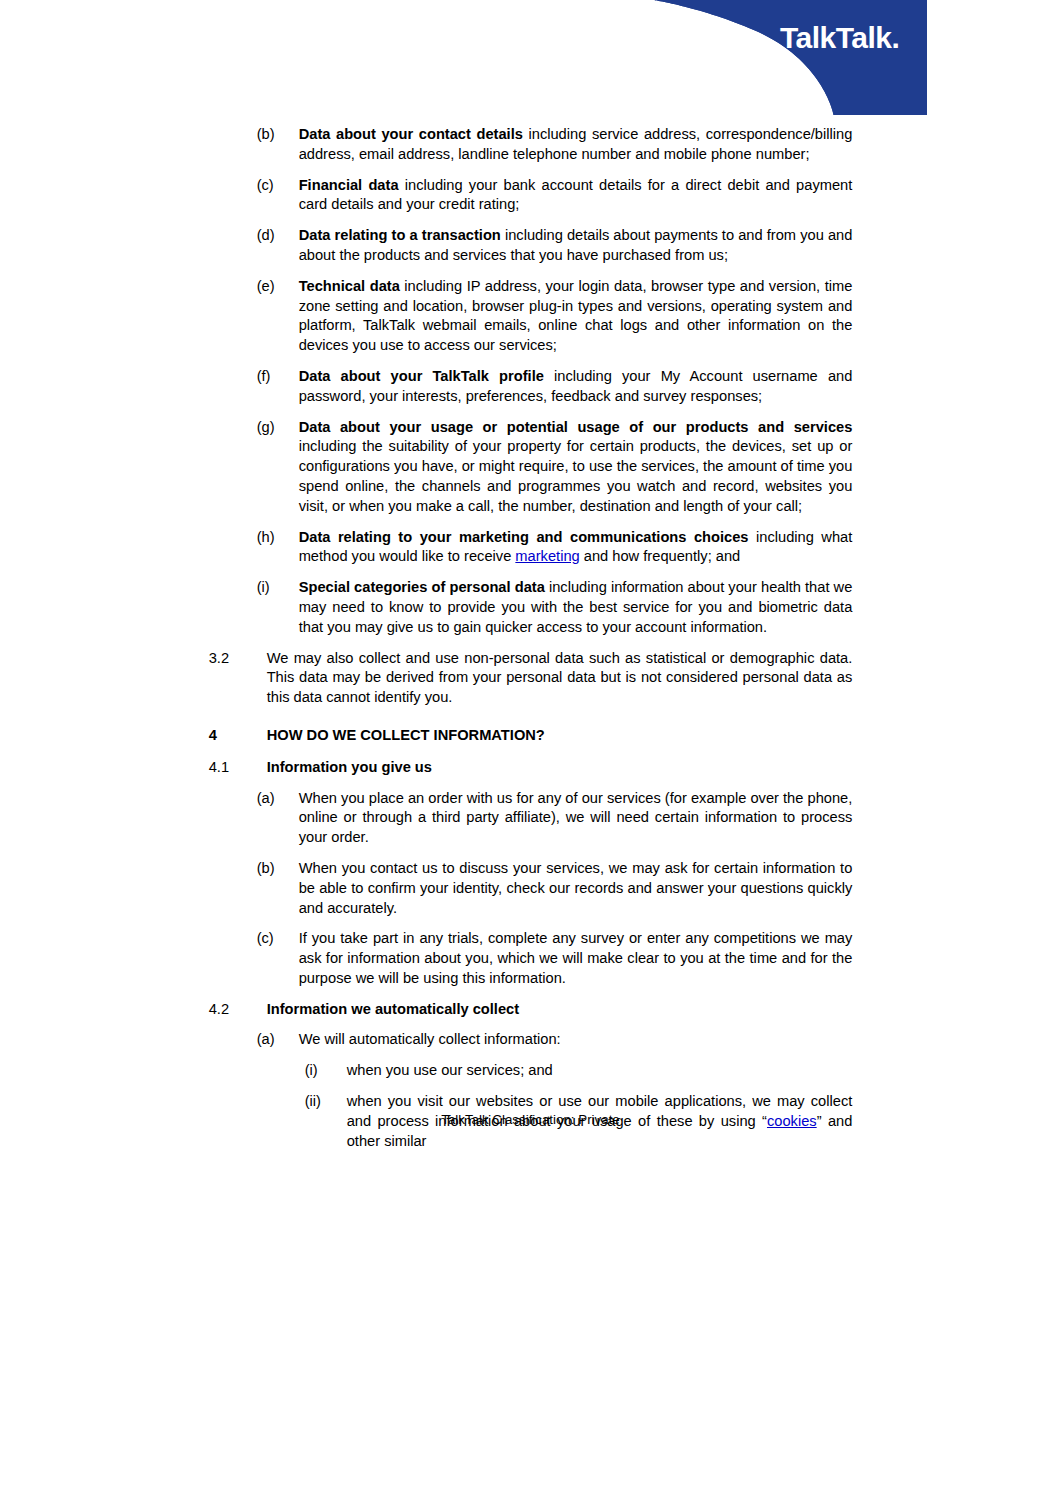TalkTalk.
(b)
Data about your contact details including service address, correspondence/billing address, email address, landline telephone number and mobile phone number;
(c)
Financial data including your bank account details for a direct debit and payment card details and your credit rating;
(d)
Data relating to a transaction including details about payments to and from you and about the products and services that you have purchased from us;
(e)
Technical data including IP address, your login data, browser type and version, time zone setting and location, browser plug-in types and versions, operating system and platform, TalkTalk webmail emails, online chat logs and other information on the devices you use to access our services;
(f)
Data about your TalkTalk profile including your My Account username and password, your interests, preferences, feedback and survey responses;
(g)
Data about your usage or potential usage of our products and services including the suitability of your property for certain products, the devices, set up or configurations you have, or might require, to use the services, the amount of time you spend online, the channels and programmes you watch and record, websites you visit, or when you make a call, the number, destination and length of your call;
(h)
Data relating to your marketing and communications choices including what method you would like to receive marketing and how frequently; and
(i)
Special categories of personal data including information about your health that we may need to know to provide you with the best service for you and biometric data that you may give us to gain quicker access to your account information.
3.2
We may also collect and use non-personal data such as statistical or demographic data. This data may be derived from your personal data but is not considered personal data as this data cannot identify you.
4
HOW DO WE COLLECT INFORMATION?
4.1
Information you give us
(a)
When you place an order with us for any of our services (for example over the phone, online or through a third party affiliate), we will need certain information to process your order.
(b)
When you contact us to discuss your services, we may ask for certain information to be able to confirm your identity, check our records and answer your questions quickly and accurately.
(c)
If you take part in any trials, complete any survey or enter any competitions we may ask for information about you, which we will make clear to you at the time and for the purpose we will be using this information.
4.2
Information we automatically collect
(a)
We will automatically collect information:
(i)
when you use our services; and
(ii)
when you visit our websites or use our mobile applications, we may collect and process information about your usage of these by using “cookies” and other similar
TalkTalk Classification: Private